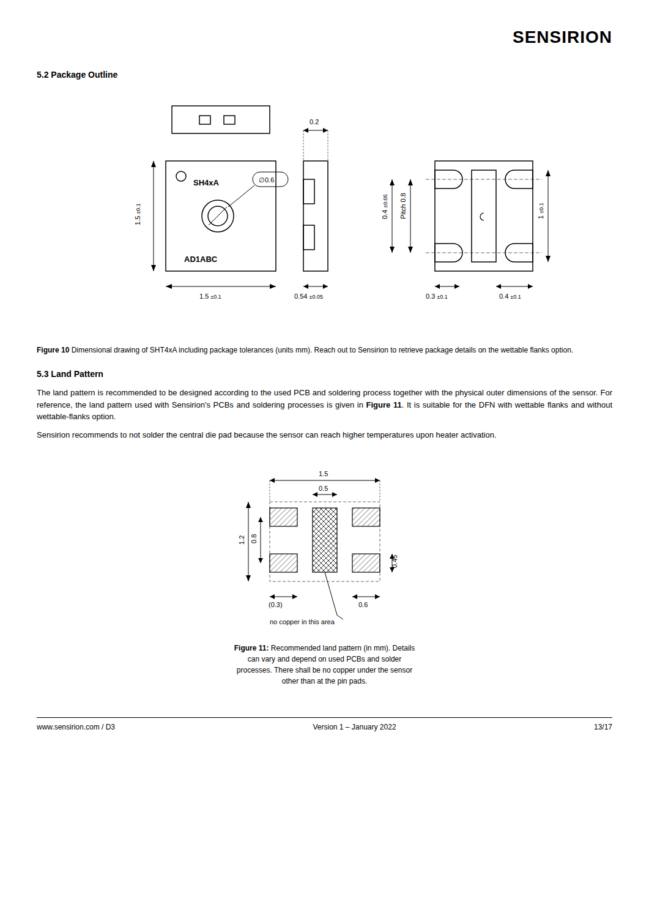SENSIRION
5.2 Package Outline
SH4xA AD1ABC ∅0.6 1.5 ±0.1 1.5 ±0.1 0.2 0.54 ±0.05 Pitch 0.8 0.4 ±0.05 1 ±0.1 0.3 ±0.1 0.4 ±0.1
Figure 10 Dimensional drawing of SHT4xA including package tolerances (units mm). Reach out to Sensirion to retrieve package details on the wettable flanks option.
5.3 Land Pattern
The land pattern is recommended to be designed according to the used PCB and soldering process together with the physical outer dimensions of the sensor. For reference, the land pattern used with Sensirion's PCBs and soldering processes is given in Figure 11. It is suitable for the DFN with wettable flanks and without wettable-flanks option.
Sensirion recommends to not solder the central die pad because the sensor can reach higher temperatures upon heater activation.
1.5 0.5 1.2 0.8 0.45 (0.3) 0.6 no copper in this area
Figure 11: Recommended land pattern (in mm). Details can vary and depend on used PCBs and solder processes. There shall be no copper under the sensor other than at the pin pads.
www.sensirion.com / D3 Version 1 – January 2022 13/17